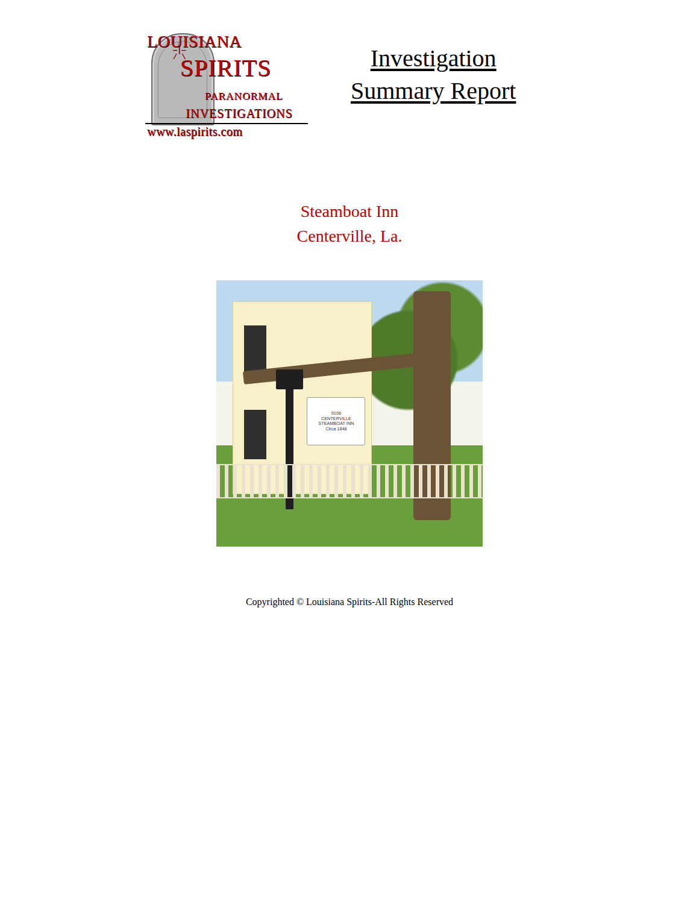○ —|— / \
LOUISIANA
SPIRITS
PARANORMAL
INVESTIGATIONS
www.laspirits.com
Investigation Summary Report
Steamboat Inn
Centerville, La.
9106
CENTERVILLE
STEAMBOAT INN
Circa 1848
Copyrighted © Louisiana Spirits-All Rights Reserved